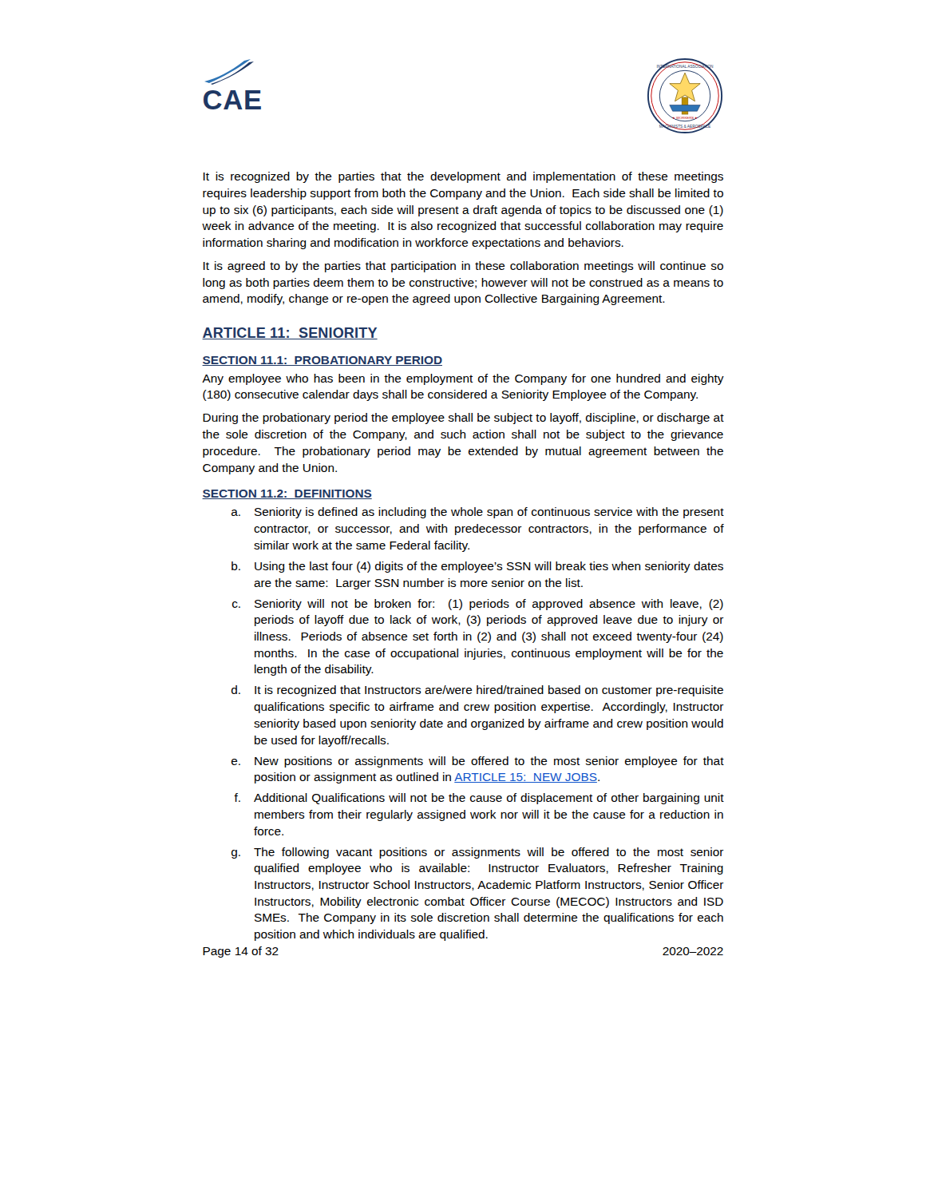CAE
INTERNATIONAL ASSOCIATION MACHINISTS & AEROSPACE ★ WORKERS ★
It is recognized by the parties that the development and implementation of these meetings requires leadership support from both the Company and the Union. Each side shall be limited to up to six (6) participants, each side will present a draft agenda of topics to be discussed one (1) week in advance of the meeting. It is also recognized that successful collaboration may require information sharing and modification in workforce expectations and behaviors.
It is agreed to by the parties that participation in these collaboration meetings will continue so long as both parties deem them to be constructive; however will not be construed as a means to amend, modify, change or re-open the agreed upon Collective Bargaining Agreement.
ARTICLE 11: SENIORITY
SECTION 11.1: PROBATIONARY PERIOD
Any employee who has been in the employment of the Company for one hundred and eighty (180) consecutive calendar days shall be considered a Seniority Employee of the Company.
During the probationary period the employee shall be subject to layoff, discipline, or discharge at the sole discretion of the Company, and such action shall not be subject to the grievance procedure. The probationary period may be extended by mutual agreement between the Company and the Union.
SECTION 11.2: DEFINITIONS
Seniority is defined as including the whole span of continuous service with the present contractor, or successor, and with predecessor contractors, in the performance of similar work at the same Federal facility.
Using the last four (4) digits of the employee’s SSN will break ties when seniority dates are the same: Larger SSN number is more senior on the list.
Seniority will not be broken for: (1) periods of approved absence with leave, (2) periods of layoff due to lack of work, (3) periods of approved leave due to injury or illness. Periods of absence set forth in (2) and (3) shall not exceed twenty-four (24) months. In the case of occupational injuries, continuous employment will be for the length of the disability.
It is recognized that Instructors are/were hired/trained based on customer pre-requisite qualifications specific to airframe and crew position expertise. Accordingly, Instructor seniority based upon seniority date and organized by airframe and crew position would be used for layoff/recalls.
New positions or assignments will be offered to the most senior employee for that position or assignment as outlined in ARTICLE 15: NEW JOBS.
Additional Qualifications will not be the cause of displacement of other bargaining unit members from their regularly assigned work nor will it be the cause for a reduction in force.
The following vacant positions or assignments will be offered to the most senior qualified employee who is available: Instructor Evaluators, Refresher Training Instructors, Instructor School Instructors, Academic Platform Instructors, Senior Officer Instructors, Mobility electronic combat Officer Course (MECOC) Instructors and ISD SMEs. The Company in its sole discretion shall determine the qualifications for each position and which individuals are qualified.
Page 14 of 32 2020–2022